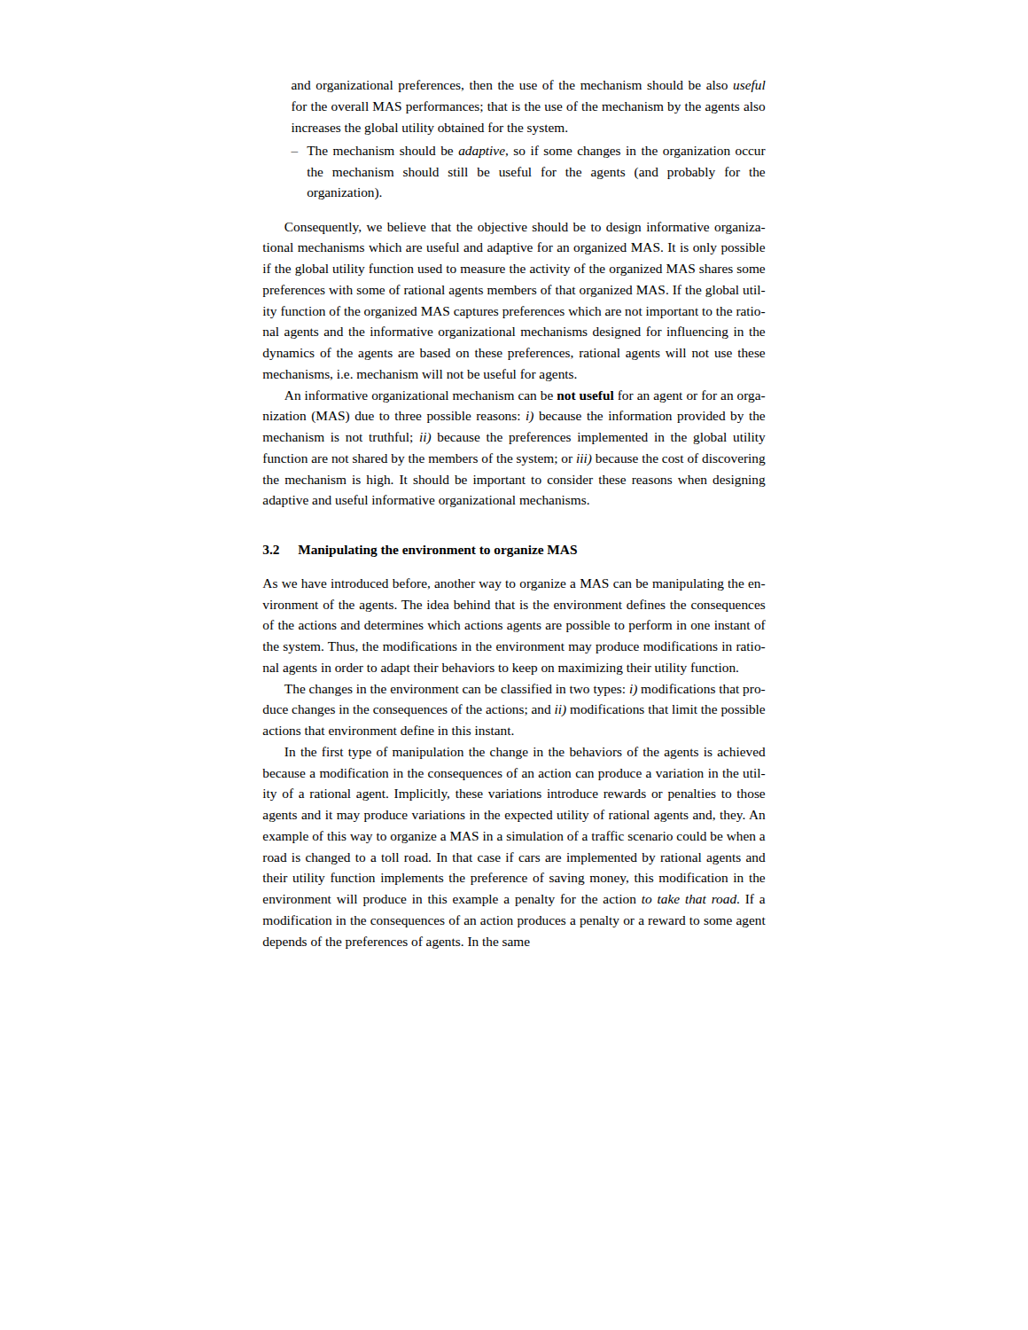and organizational preferences, then the use of the mechanism should be also useful for the overall MAS performances; that is the use of the mechanism by the agents also increases the global utility obtained for the system.
The mechanism should be adaptive, so if some changes in the organization occur the mechanism should still be useful for the agents (and probably for the organization).
Consequently, we believe that the objective should be to design informative organizational mechanisms which are useful and adaptive for an organized MAS. It is only possible if the global utility function used to measure the activity of the organized MAS shares some preferences with some of rational agents members of that organized MAS. If the global utility function of the organized MAS captures preferences which are not important to the rational agents and the informative organizational mechanisms designed for influencing in the dynamics of the agents are based on these preferences, rational agents will not use these mechanisms, i.e. mechanism will not be useful for agents.
An informative organizational mechanism can be not useful for an agent or for an organization (MAS) due to three possible reasons: i) because the information provided by the mechanism is not truthful; ii) because the preferences implemented in the global utility function are not shared by the members of the system; or iii) because the cost of discovering the mechanism is high. It should be important to consider these reasons when designing adaptive and useful informative organizational mechanisms.
3.2 Manipulating the environment to organize MAS
As we have introduced before, another way to organize a MAS can be manipulating the environment of the agents. The idea behind that is the environment defines the consequences of the actions and determines which actions agents are possible to perform in one instant of the system. Thus, the modifications in the environment may produce modifications in rational agents in order to adapt their behaviors to keep on maximizing their utility function.
The changes in the environment can be classified in two types: i) modifications that produce changes in the consequences of the actions; and ii) modifications that limit the possible actions that environment define in this instant.
In the first type of manipulation the change in the behaviors of the agents is achieved because a modification in the consequences of an action can produce a variation in the utility of a rational agent. Implicitly, these variations introduce rewards or penalties to those agents and it may produce variations in the expected utility of rational agents and, they. An example of this way to organize a MAS in a simulation of a traffic scenario could be when a road is changed to a toll road. In that case if cars are implemented by rational agents and their utility function implements the preference of saving money, this modification in the environment will produce in this example a penalty for the action to take that road. If a modification in the consequences of an action produces a penalty or a reward to some agent depends of the preferences of agents. In the same